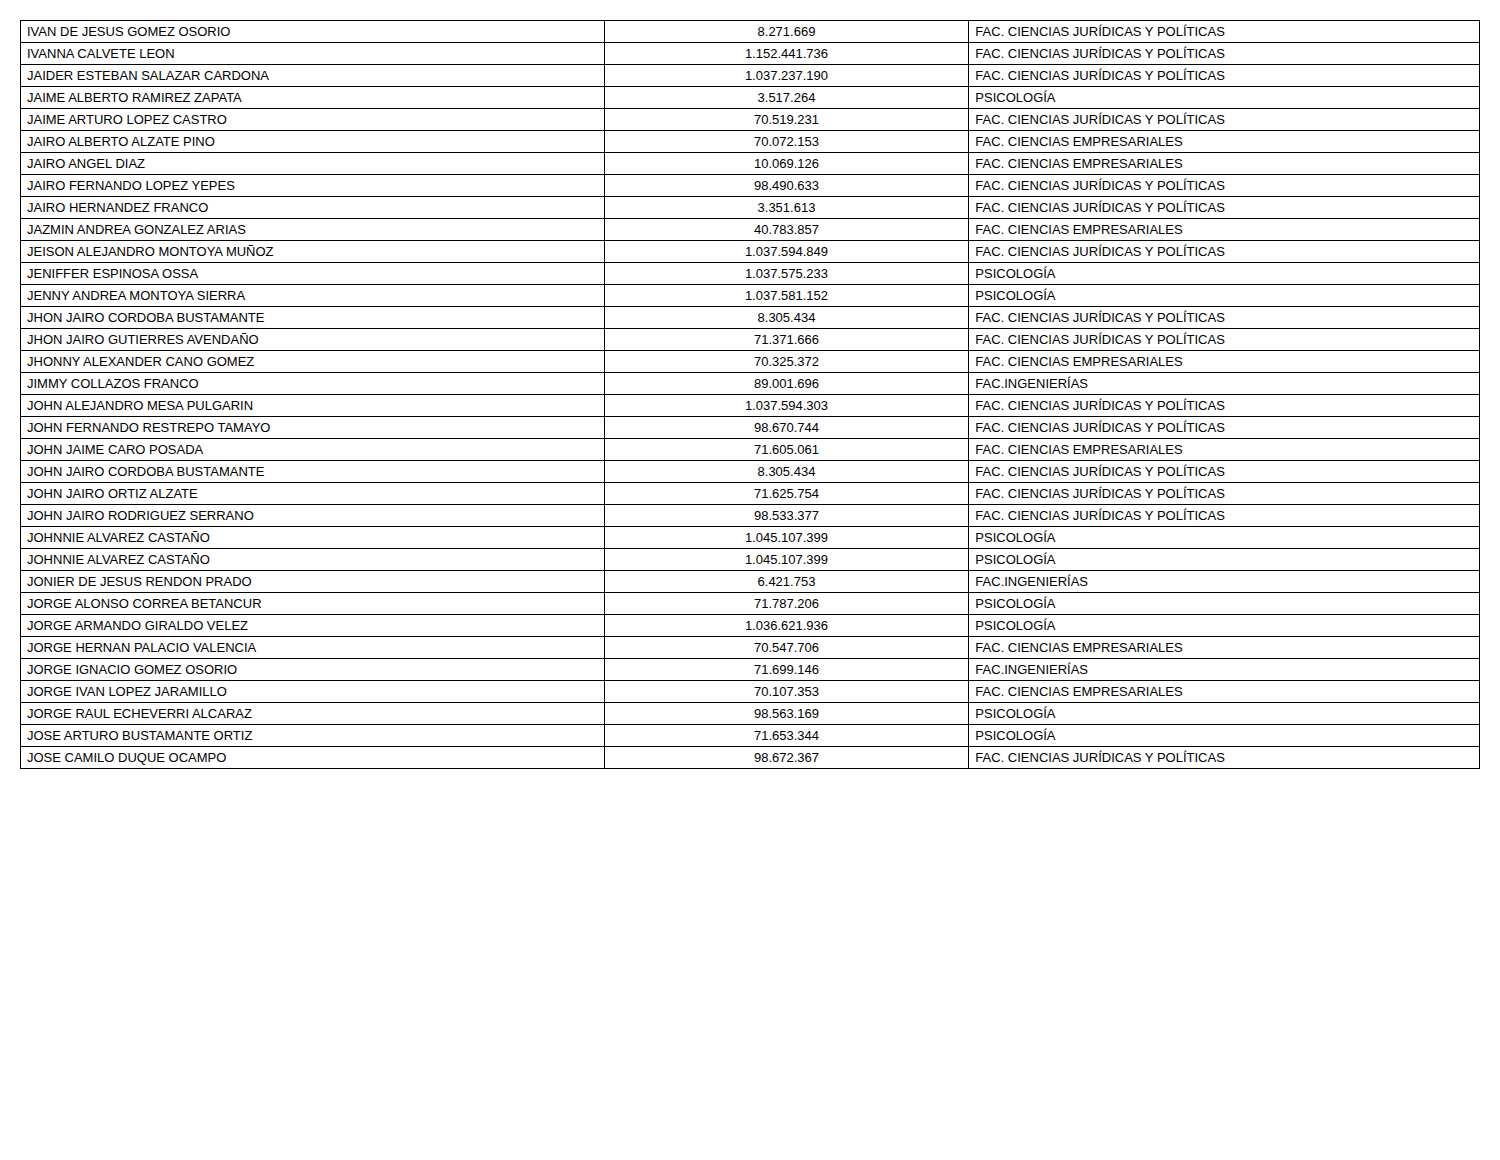| IVAN DE JESUS GOMEZ OSORIO | 8.271.669 | FAC. CIENCIAS JURÍDICAS Y POLÍTICAS |
| IVANNA CALVETE LEON | 1.152.441.736 | FAC. CIENCIAS JURÍDICAS Y POLÍTICAS |
| JAIDER ESTEBAN SALAZAR CARDONA | 1.037.237.190 | FAC. CIENCIAS JURÍDICAS Y POLÍTICAS |
| JAIME ALBERTO RAMIREZ ZAPATA | 3.517.264 | PSICOLOGÍA |
| JAIME ARTURO LOPEZ CASTRO | 70.519.231 | FAC. CIENCIAS JURÍDICAS Y POLÍTICAS |
| JAIRO ALBERTO ALZATE PINO | 70.072.153 | FAC. CIENCIAS EMPRESARIALES |
| JAIRO ANGEL DIAZ | 10.069.126 | FAC. CIENCIAS EMPRESARIALES |
| JAIRO FERNANDO LOPEZ YEPES | 98.490.633 | FAC. CIENCIAS JURÍDICAS Y POLÍTICAS |
| JAIRO HERNANDEZ FRANCO | 3.351.613 | FAC. CIENCIAS JURÍDICAS Y POLÍTICAS |
| JAZMIN ANDREA GONZALEZ ARIAS | 40.783.857 | FAC. CIENCIAS EMPRESARIALES |
| JEISON ALEJANDRO MONTOYA MUÑOZ | 1.037.594.849 | FAC. CIENCIAS JURÍDICAS Y POLÍTICAS |
| JENIFFER ESPINOSA OSSA | 1.037.575.233 | PSICOLOGÍA |
| JENNY ANDREA MONTOYA SIERRA | 1.037.581.152 | PSICOLOGÍA |
| JHON JAIRO CORDOBA BUSTAMANTE | 8.305.434 | FAC. CIENCIAS JURÍDICAS Y POLÍTICAS |
| JHON JAIRO GUTIERRES AVENDAÑO | 71.371.666 | FAC. CIENCIAS JURÍDICAS Y POLÍTICAS |
| JHONNY ALEXANDER CANO GOMEZ | 70.325.372 | FAC. CIENCIAS EMPRESARIALES |
| JIMMY COLLAZOS FRANCO | 89.001.696 | FAC.INGENIERÍAS |
| JOHN ALEJANDRO MESA PULGARIN | 1.037.594.303 | FAC. CIENCIAS JURÍDICAS Y POLÍTICAS |
| JOHN FERNANDO RESTREPO TAMAYO | 98.670.744 | FAC. CIENCIAS JURÍDICAS Y POLÍTICAS |
| JOHN JAIME CARO POSADA | 71.605.061 | FAC. CIENCIAS EMPRESARIALES |
| JOHN JAIRO CORDOBA BUSTAMANTE | 8.305.434 | FAC. CIENCIAS JURÍDICAS Y POLÍTICAS |
| JOHN JAIRO ORTIZ ALZATE | 71.625.754 | FAC. CIENCIAS JURÍDICAS Y POLÍTICAS |
| JOHN JAIRO RODRIGUEZ SERRANO | 98.533.377 | FAC. CIENCIAS JURÍDICAS Y POLÍTICAS |
| JOHNNIE ALVAREZ CASTAÑO | 1.045.107.399 | PSICOLOGÍA |
| JOHNNIE ALVAREZ CASTAÑO | 1.045.107.399 | PSICOLOGÍA |
| JONIER DE JESUS RENDON PRADO | 6.421.753 | FAC.INGENIERÍAS |
| JORGE ALONSO CORREA BETANCUR | 71.787.206 | PSICOLOGÍA |
| JORGE ARMANDO GIRALDO VELEZ | 1.036.621.936 | PSICOLOGÍA |
| JORGE HERNAN PALACIO VALENCIA | 70.547.706 | FAC. CIENCIAS EMPRESARIALES |
| JORGE IGNACIO GOMEZ OSORIO | 71.699.146 | FAC.INGENIERÍAS |
| JORGE IVAN LOPEZ JARAMILLO | 70.107.353 | FAC. CIENCIAS EMPRESARIALES |
| JORGE RAUL ECHEVERRI ALCARAZ | 98.563.169 | PSICOLOGÍA |
| JOSE ARTURO BUSTAMANTE ORTIZ | 71.653.344 | PSICOLOGÍA |
| JOSE CAMILO DUQUE OCAMPO | 98.672.367 | FAC. CIENCIAS JURÍDICAS Y POLÍTICAS |